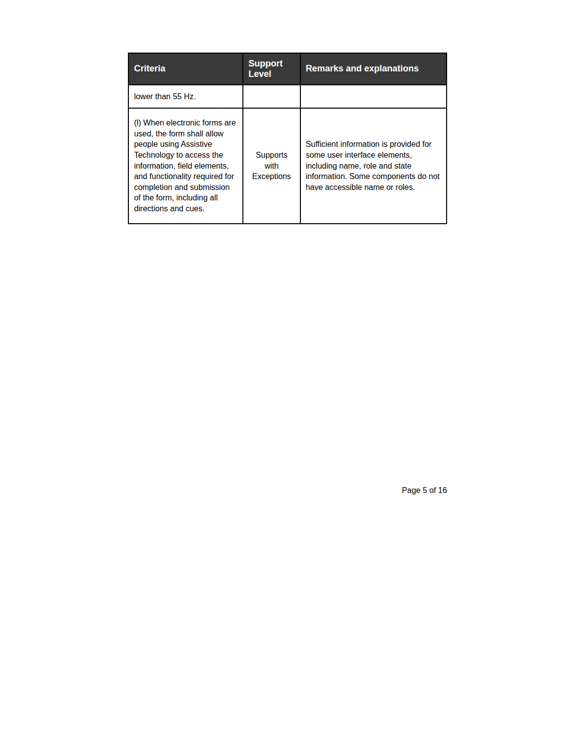| Criteria | Support Level | Remarks and explanations |
| --- | --- | --- |
| lower than 55 Hz. | | |
| (l) When electronic forms are used, the form shall allow people using Assistive Technology to access the information, field elements, and functionality required for completion and submission of the form, including all directions and cues. | Supports with Exceptions | Sufficient information is provided for some user interface elements, including name, role and state information. Some components do not have accessible name or roles. |
Page 5 of 16